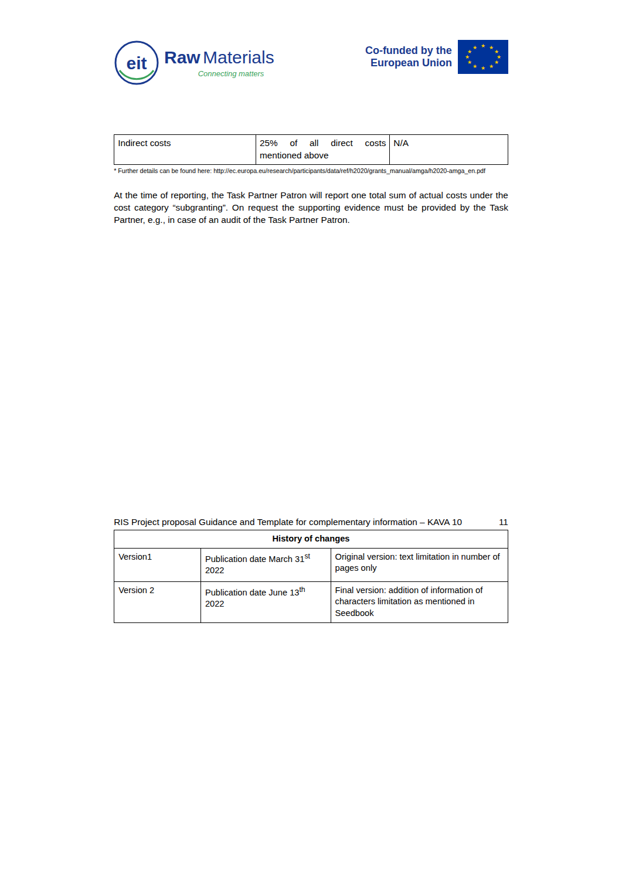eit Raw Materials Connecting matters
Co-funded by the
European Union
★ ★ ★ ★ ★ ★ ★ ★ ★ ★ ★ ★
| Indirect costs | 25% of all direct costs mentioned above | N/A |
* Further details can be found here: http://ec.europa.eu/research/participants/data/ref/h2020/grants_manual/amga/h2020-amga_en.pdf
At the time of reporting, the Task Partner Patron will report one total sum of actual costs under the cost category “subgranting”. On request the supporting evidence must be provided by the Task Partner, e.g., in case of an audit of the Task Partner Patron.
RIS Project proposal Guidance and Template for complementary information – KAVA 10
11
| History of changes |
| --- |
| Version1 | Publication date March 31 st 2022 | Original version: text limitation in number of pages only |
| Version 2 | Publication date June 13 th 2022 | Final version: addition of information of characters limitation as mentioned in Seedbook |